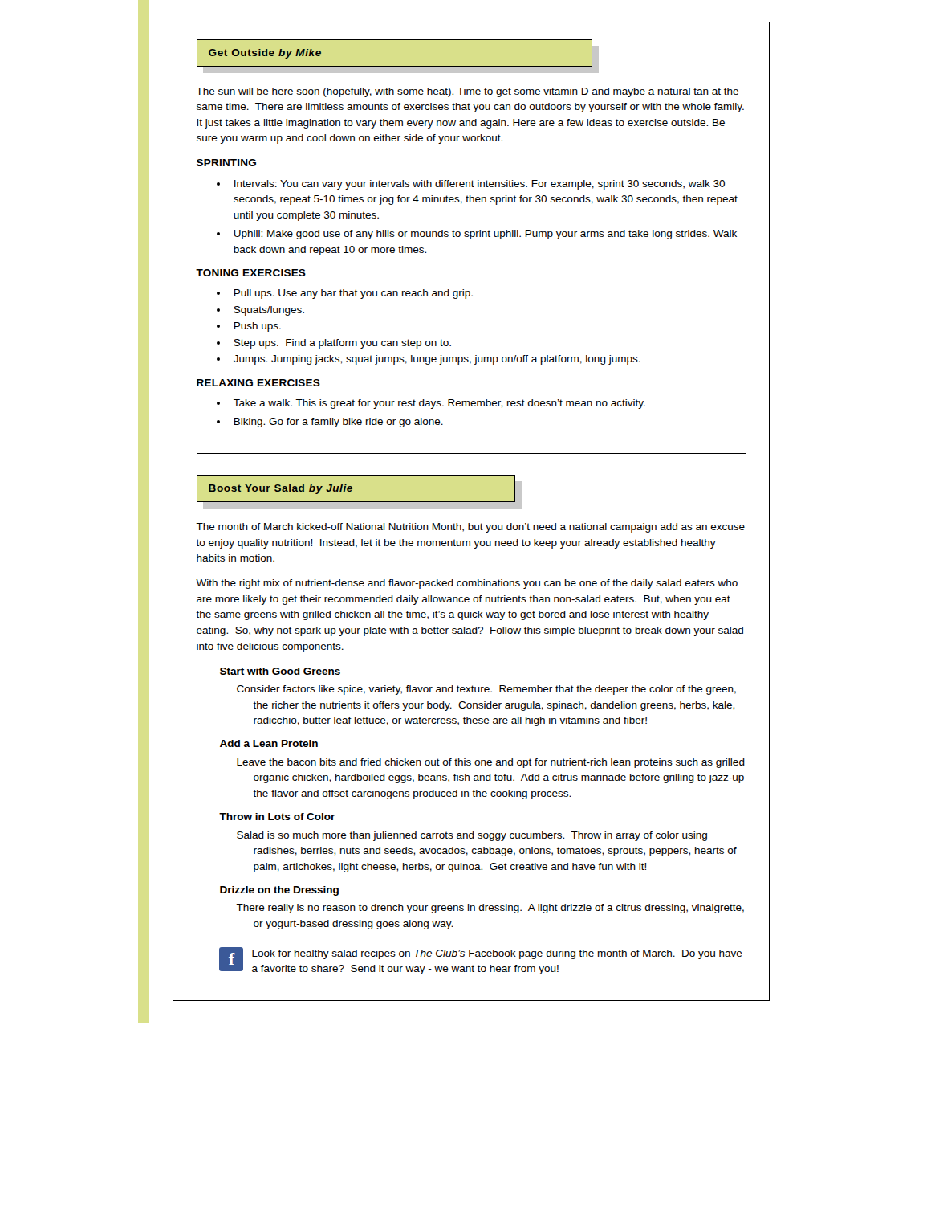Get Outside by Mike
The sun will be here soon (hopefully, with some heat). Time to get some vitamin D and maybe a natural tan at the same time. There are limitless amounts of exercises that you can do outdoors by yourself or with the whole family. It just takes a little imagination to vary them every now and again. Here are a few ideas to exercise outside. Be sure you warm up and cool down on either side of your workout.
Sprinting
Intervals: You can vary your intervals with different intensities. For example, sprint 30 seconds, walk 30 seconds, repeat 5-10 times or jog for 4 minutes, then sprint for 30 seconds, walk 30 seconds, then repeat until you complete 30 minutes.
Uphill: Make good use of any hills or mounds to sprint uphill. Pump your arms and take long strides. Walk back down and repeat 10 or more times.
Toning Exercises
Pull ups. Use any bar that you can reach and grip.
Squats/lunges.
Push ups.
Step ups. Find a platform you can step on to.
Jumps. Jumping jacks, squat jumps, lunge jumps, jump on/off a platform, long jumps.
Relaxing Exercises
Take a walk. This is great for your rest days. Remember, rest doesn’t mean no activity.
Biking. Go for a family bike ride or go alone.
Boost Your Salad by Julie
The month of March kicked-off National Nutrition Month, but you don’t need a national campaign add as an excuse to enjoy quality nutrition! Instead, let it be the momentum you need to keep your already established healthy habits in motion.
With the right mix of nutrient-dense and flavor-packed combinations you can be one of the daily salad eaters who are more likely to get their recommended daily allowance of nutrients than non-salad eaters. But, when you eat the same greens with grilled chicken all the time, it’s a quick way to get bored and lose interest with healthy eating. So, why not spark up your plate with a better salad? Follow this simple blueprint to break down your salad into five delicious components.
Start with Good Greens
Consider factors like spice, variety, flavor and texture. Remember that the deeper the color of the green, the richer the nutrients it offers your body. Consider arugula, spinach, dandelion greens, herbs, kale, radicchio, butter leaf lettuce, or watercress, these are all high in vitamins and fiber!
Add a Lean Protein
Leave the bacon bits and fried chicken out of this one and opt for nutrient-rich lean proteins such as grilled organic chicken, hardboiled eggs, beans, fish and tofu. Add a citrus marinade before grilling to jazz-up the flavor and offset carcinogens produced in the cooking process.
Throw in Lots of Color
Salad is so much more than julienned carrots and soggy cucumbers. Throw in array of color using radishes, berries, nuts and seeds, avocados, cabbage, onions, tomatoes, sprouts, peppers, hearts of palm, artichokes, light cheese, herbs, or quinoa. Get creative and have fun with it!
Drizzle on the Dressing
There really is no reason to drench your greens in dressing. A light drizzle of a citrus dressing, vinaigrette, or yogurt-based dressing goes along way.
f
Look for healthy salad recipes on The Club’s Facebook page during the month of March. Do you have a favorite to share? Send it our way - we want to hear from you!